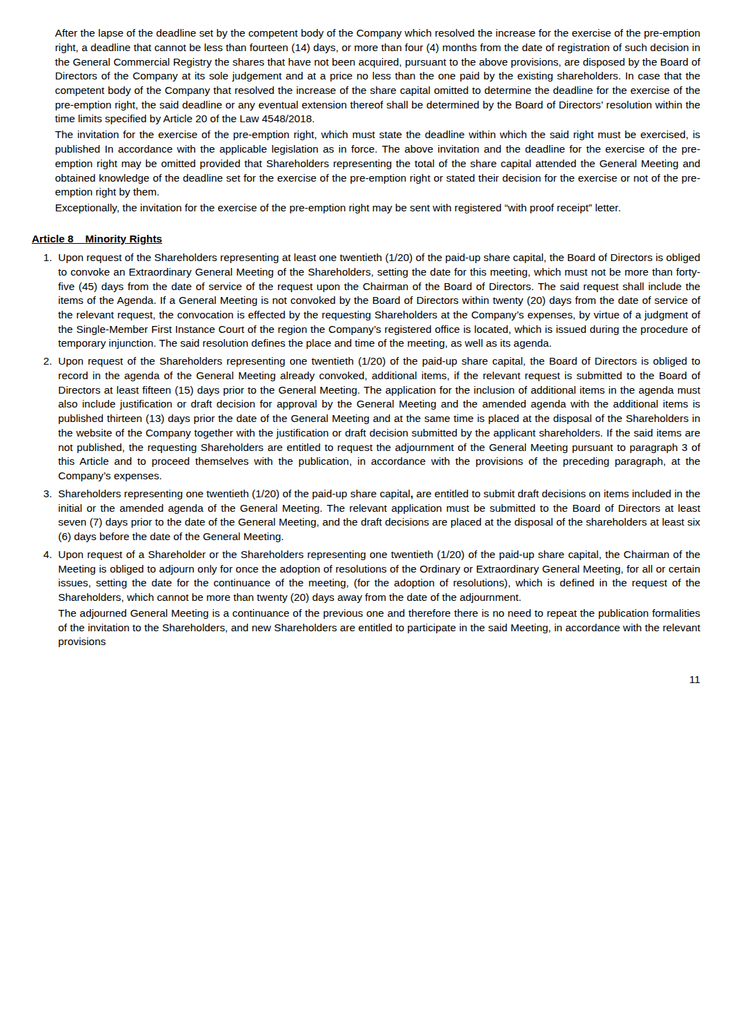After the lapse of the deadline set by the competent body of the Company which resolved the increase for the exercise of the pre-emption right, a deadline that cannot be less than fourteen (14) days, or more than four (4) months from the date of registration of such decision in the General Commercial Registry the shares that have not been acquired, pursuant to the above provisions, are disposed by the Board of Directors of the Company at its sole judgement and at a price no less than the one paid by the existing shareholders. In case that the competent body of the Company that resolved the increase of the share capital omitted to determine the deadline for the exercise of the pre-emption right, the said deadline or any eventual extension thereof shall be determined by the Board of Directors’ resolution within the time limits specified by Article 20 of the Law 4548/2018.
The invitation for the exercise of the pre-emption right, which must state the deadline within which the said right must be exercised, is published In accordance with the applicable legislation as in force. The above invitation and the deadline for the exercise of the pre-emption right may be omitted provided that Shareholders representing the total of the share capital attended the General Meeting and obtained knowledge of the deadline set for the exercise of the pre-emption right or stated their decision for the exercise or not of the pre-emption right by them.
Exceptionally, the invitation for the exercise of the pre-emption right may be sent with registered “with proof receipt” letter.
Article 8 Minority Rights
Upon request of the Shareholders representing at least one twentieth (1/20) of the paid-up share capital, the Board of Directors is obliged to convoke an Extraordinary General Meeting of the Shareholders, setting the date for this meeting, which must not be more than forty-five (45) days from the date of service of the request upon the Chairman of the Board of Directors. The said request shall include the items of the Agenda. If a General Meeting is not convoked by the Board of Directors within twenty (20) days from the date of service of the relevant request, the convocation is effected by the requesting Shareholders at the Company’s expenses, by virtue of a judgment of the Single-Member First Instance Court of the region the Company’s registered office is located, which is issued during the procedure of temporary injunction. The said resolution defines the place and time of the meeting, as well as its agenda.
Upon request of the Shareholders representing one twentieth (1/20) of the paid-up share capital, the Board of Directors is obliged to record in the agenda of the General Meeting already convoked, additional items, if the relevant request is submitted to the Board of Directors at least fifteen (15) days prior to the General Meeting. The application for the inclusion of additional items in the agenda must also include justification or draft decision for approval by the General Meeting and the amended agenda with the additional items is published thirteen (13) days prior the date of the General Meeting and at the same time is placed at the disposal of the Shareholders in the website of the Company together with the justification or draft decision submitted by the applicant shareholders. If the said items are not published, the requesting Shareholders are entitled to request the adjournment of the General Meeting pursuant to paragraph 3 of this Article and to proceed themselves with the publication, in accordance with the provisions of the preceding paragraph, at the Company’s expenses.
Shareholders representing one twentieth (1/20) of the paid-up share capital, are entitled to submit draft decisions on items included in the initial or the amended agenda of the General Meeting. The relevant application must be submitted to the Board of Directors at least seven (7) days prior to the date of the General Meeting, and the draft decisions are placed at the disposal of the shareholders at least six (6) days before the date of the General Meeting.
Upon request of a Shareholder or the Shareholders representing one twentieth (1/20) of the paid-up share capital, the Chairman of the Meeting is obliged to adjourn only for once the adoption of resolutions of the Ordinary or Extraordinary General Meeting, for all or certain issues, setting the date for the continuance of the meeting, (for the adoption of resolutions), which is defined in the request of the Shareholders, which cannot be more than twenty (20) days away from the date of the adjournment.
The adjourned General Meeting is a continuance of the previous one and therefore there is no need to repeat the publication formalities of the invitation to the Shareholders, and new Shareholders are entitled to participate in the said Meeting, in accordance with the relevant provisions
11